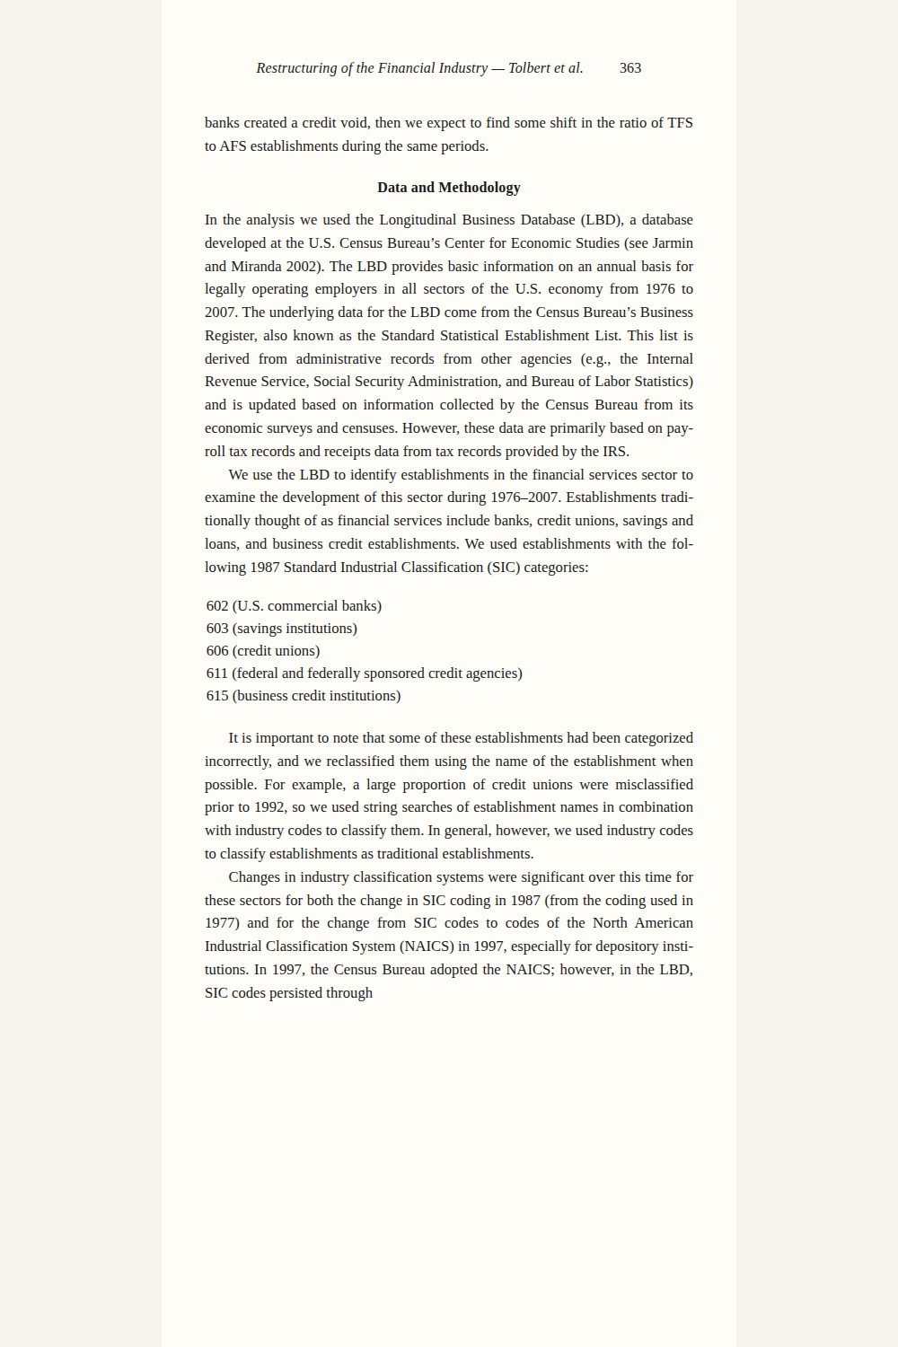Restructuring of the Financial Industry — Tolbert et al. 363
banks created a credit void, then we expect to find some shift in the ratio of TFS to AFS establishments during the same periods.
Data and Methodology
In the analysis we used the Longitudinal Business Database (LBD), a database developed at the U.S. Census Bureau’s Center for Economic Studies (see Jarmin and Miranda 2002). The LBD provides basic information on an annual basis for legally operating employers in all sectors of the U.S. economy from 1976 to 2007. The underlying data for the LBD come from the Census Bureau’s Business Register, also known as the Standard Statistical Establishment List. This list is derived from administrative records from other agencies (e.g., the Internal Revenue Service, Social Security Administration, and Bureau of Labor Statistics) and is updated based on information collected by the Census Bureau from its economic surveys and censuses. However, these data are primarily based on payroll tax records and receipts data from tax records provided by the IRS.
We use the LBD to identify establishments in the financial services sector to examine the development of this sector during 1976–2007. Establishments traditionally thought of as financial services include banks, credit unions, savings and loans, and business credit establishments. We used establishments with the following 1987 Standard Industrial Classification (SIC) categories:
602 (U.S. commercial banks)
603 (savings institutions)
606 (credit unions)
611 (federal and federally sponsored credit agencies)
615 (business credit institutions)
It is important to note that some of these establishments had been categorized incorrectly, and we reclassified them using the name of the establishment when possible. For example, a large proportion of credit unions were misclassified prior to 1992, so we used string searches of establishment names in combination with industry codes to classify them. In general, however, we used industry codes to classify establishments as traditional establishments.
Changes in industry classification systems were significant over this time for these sectors for both the change in SIC coding in 1987 (from the coding used in 1977) and for the change from SIC codes to codes of the North American Industrial Classification System (NAICS) in 1997, especially for depository institutions. In 1997, the Census Bureau adopted the NAICS; however, in the LBD, SIC codes persisted through